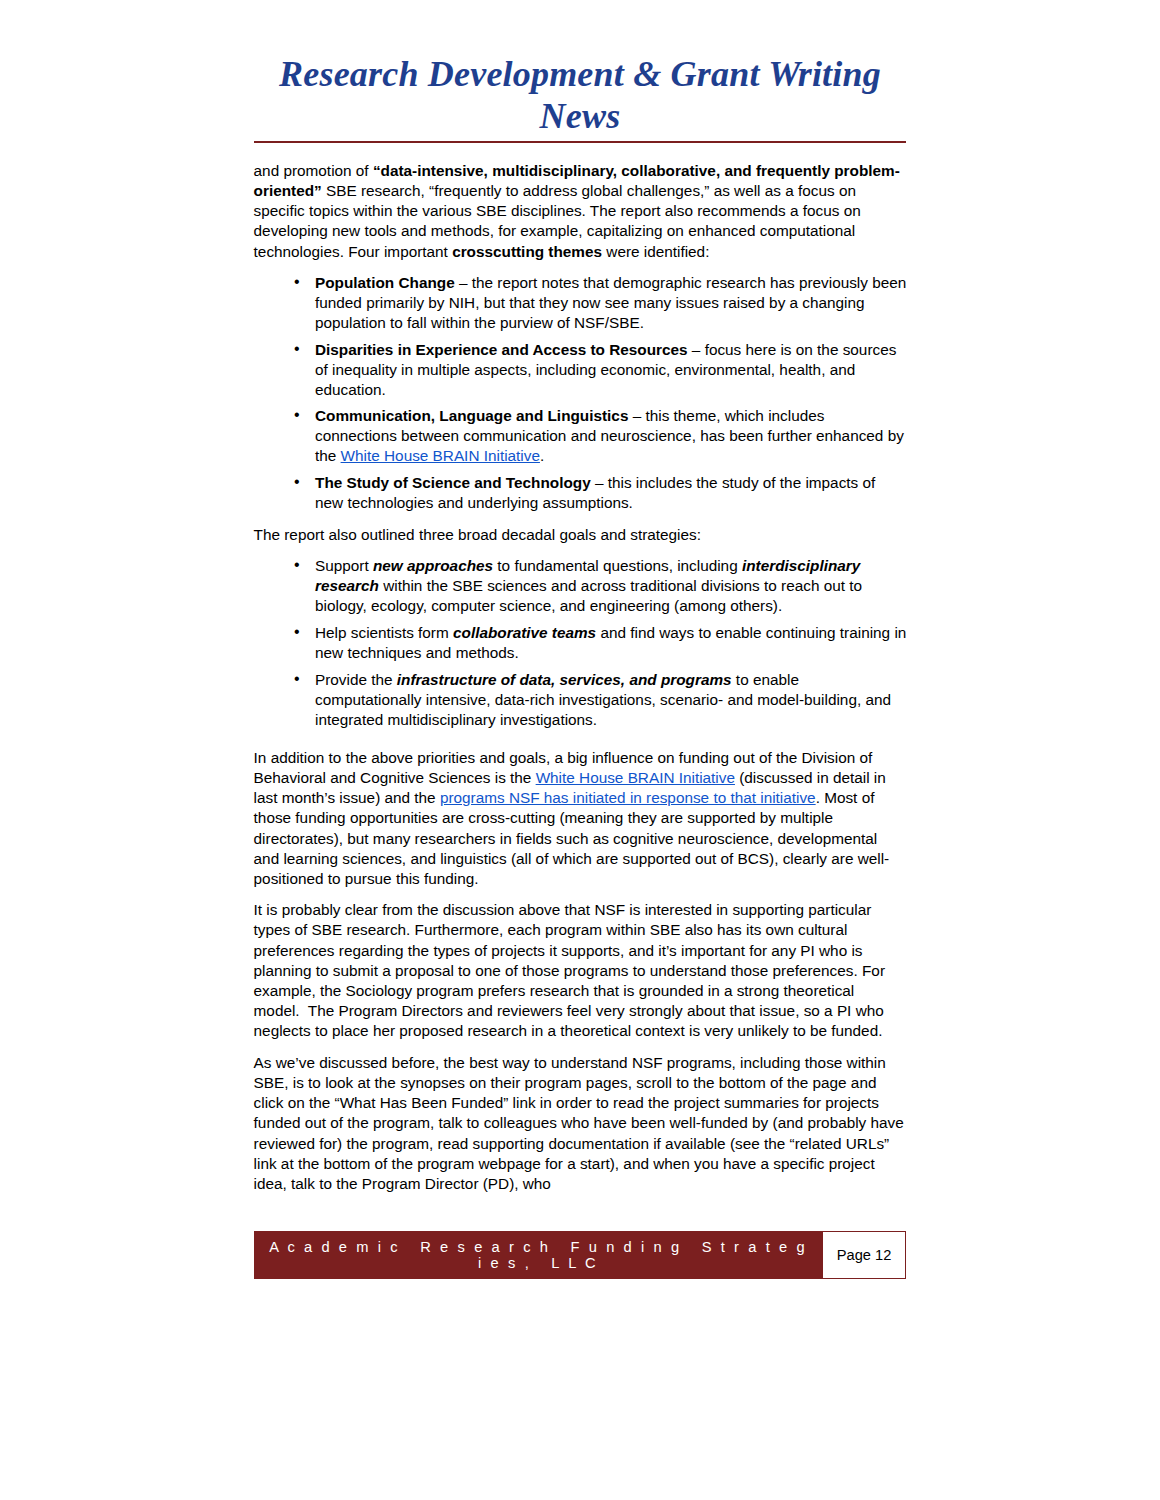Research Development & Grant Writing News
and promotion of “data-intensive, multidisciplinary, collaborative, and frequently problem-oriented” SBE research, “frequently to address global challenges,” as well as a focus on specific topics within the various SBE disciplines. The report also recommends a focus on developing new tools and methods, for example, capitalizing on enhanced computational technologies. Four important crosscutting themes were identified:
Population Change – the report notes that demographic research has previously been funded primarily by NIH, but that they now see many issues raised by a changing population to fall within the purview of NSF/SBE.
Disparities in Experience and Access to Resources – focus here is on the sources of inequality in multiple aspects, including economic, environmental, health, and education.
Communication, Language and Linguistics – this theme, which includes connections between communication and neuroscience, has been further enhanced by the White House BRAIN Initiative.
The Study of Science and Technology – this includes the study of the impacts of new technologies and underlying assumptions.
The report also outlined three broad decadal goals and strategies:
Support new approaches to fundamental questions, including interdisciplinary research within the SBE sciences and across traditional divisions to reach out to biology, ecology, computer science, and engineering (among others).
Help scientists form collaborative teams and find ways to enable continuing training in new techniques and methods.
Provide the infrastructure of data, services, and programs to enable computationally intensive, data-rich investigations, scenario- and model-building, and integrated multidisciplinary investigations.
In addition to the above priorities and goals, a big influence on funding out of the Division of Behavioral and Cognitive Sciences is the White House BRAIN Initiative (discussed in detail in last month’s issue) and the programs NSF has initiated in response to that initiative. Most of those funding opportunities are cross-cutting (meaning they are supported by multiple directorates), but many researchers in fields such as cognitive neuroscience, developmental and learning sciences, and linguistics (all of which are supported out of BCS), clearly are well-positioned to pursue this funding.
It is probably clear from the discussion above that NSF is interested in supporting particular types of SBE research. Furthermore, each program within SBE also has its own cultural preferences regarding the types of projects it supports, and it’s important for any PI who is planning to submit a proposal to one of those programs to understand those preferences. For example, the Sociology program prefers research that is grounded in a strong theoretical model. The Program Directors and reviewers feel very strongly about that issue, so a PI who neglects to place her proposed research in a theoretical context is very unlikely to be funded.
As we’ve discussed before, the best way to understand NSF programs, including those within SBE, is to look at the synopses on their program pages, scroll to the bottom of the page and click on the “What Has Been Funded” link in order to read the project summaries for projects funded out of the program, talk to colleagues who have been well-funded by (and probably have reviewed for) the program, read supporting documentation if available (see the “related URLs” link at the bottom of the program webpage for a start), and when you have a specific project idea, talk to the Program Director (PD), who
A c a d e m i c R e s e a r c h F u n d i n g S t r a t e g i e s , L L C
Page 12